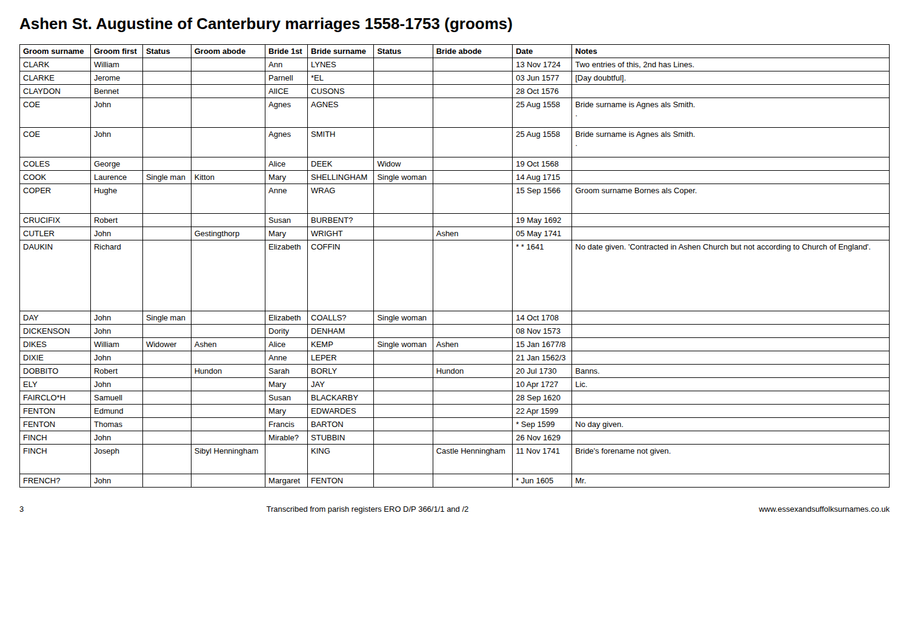Ashen St. Augustine of Canterbury marriages 1558-1753 (grooms)
| Groom surname | Groom first | Status | Groom abode | Bride 1st | Bride surname | Status | Bride abode | Date | Notes |
| --- | --- | --- | --- | --- | --- | --- | --- | --- | --- |
| CLARK | William | | | Ann | LYNES | | | 13 Nov 1724 | Two entries of this, 2nd has Lines. |
| CLARKE | Jerome | | | Parnell | *EL | | | 03 Jun 1577 | [Day doubtful]. |
| CLAYDON | Bennet | | | AlICE | CUSONS | | | 28 Oct 1576 | |
| COE | John | | | Agnes | AGNES | | | 25 Aug 1558 | Bride surname is Agnes als Smith. . |
| COE | John | | | Agnes | SMITH | | | 25 Aug 1558 | Bride surname is Agnes als Smith. . |
| COLES | George | | | Alice | DEEK | Widow | | 19 Oct 1568 | |
| COOK | Laurence | Single man | Kitton | Mary | SHELLINGHAM | Single woman | | 14 Aug 1715 | |
| COPER | Hughe | | | Anne | WRAG | | | 15 Sep 1566 | Groom surname Bornes als Coper. |
| CRUCIFIX | Robert | | | Susan | BURBENT? | | | 19 May 1692 | |
| CUTLER | John | | Gestingthorp | Mary | WRIGHT | | Ashen | 05 May 1741 | |
| DAUKIN | Richard | | | Elizabeth | COFFIN | | | * * 1641 | No date given. 'Contracted in Ashen Church but not according to Church of England'. |
| DAY | John | Single man | | Elizabeth | COALLS? | Single woman | | 14 Oct 1708 | |
| DICKENSON | John | | | Dority | DENHAM | | | 08 Nov 1573 | |
| DIKES | William | Widower | Ashen | Alice | KEMP | Single woman | Ashen | 15 Jan 1677/8 | |
| DIXIE | John | | | Anne | LEPER | | | 21 Jan 1562/3 | |
| DOBBITO | Robert | | Hundon | Sarah | BORLY | | Hundon | 20 Jul 1730 | Banns. |
| ELY | John | | | Mary | JAY | | | 10 Apr 1727 | Lic. |
| FAIRCLO*H | Samuell | | | Susan | BLACKARBY | | | 28 Sep 1620 | |
| FENTON | Edmund | | | Mary | EDWARDES | | | 22 Apr 1599 | |
| FENTON | Thomas | | | Francis | BARTON | | | * Sep 1599 | No day given. |
| FINCH | John | | | Mirable? | STUBBIN | | | 26 Nov 1629 | |
| FINCH | Joseph | | Sibyl Henningham | | KING | | Castle Henningham | 11 Nov 1741 | Bride's forename not given. |
| FRENCH? | John | | | Margaret | FENTON | | | * Jun 1605 | Mr. |
3
Transcribed from parish registers ERO D/P 366/1/1 and /2
www.essexandsuffolksurnames.co.uk